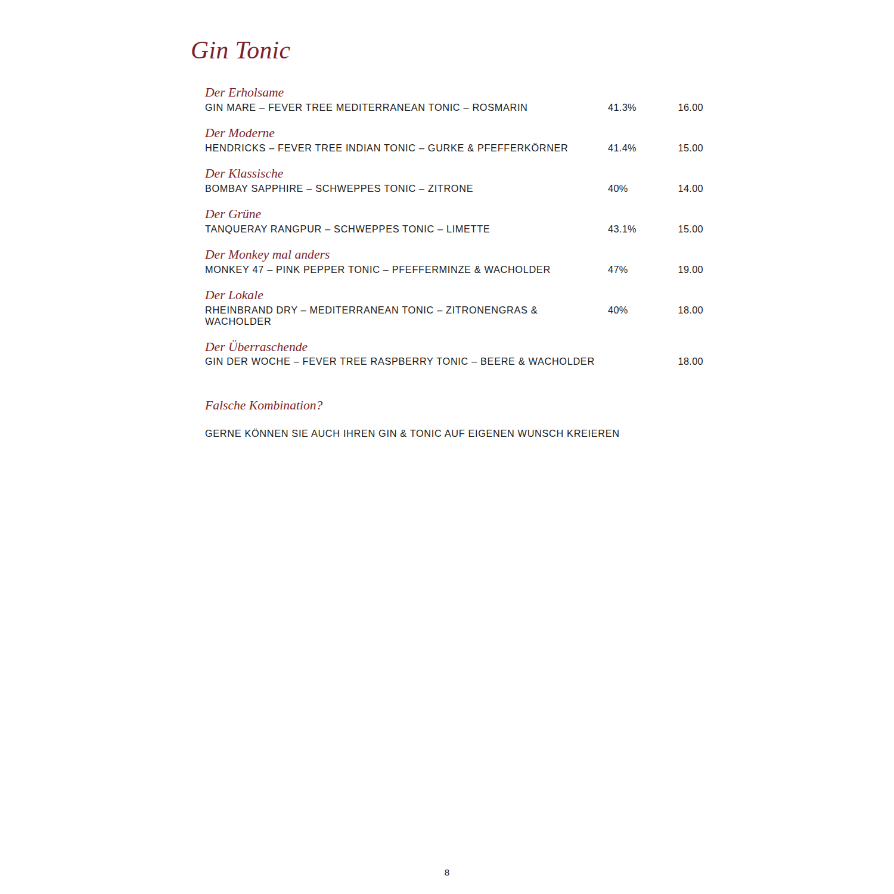Gin Tonic
Der Erholsame
Gin Mare – Fever Tree Mediterranean Tonic – Rosmarin 41.3% 16.00
Der Moderne
Hendricks – Fever Tree Indian Tonic – Gurke & Pfefferkörner 41.4% 15.00
Der Klassische
Bombay Sapphire – Schweppes Tonic – Zitrone 40% 14.00
Der Grüne
Tanqueray Rangpur – Schweppes Tonic – Limette 43.1% 15.00
Der Monkey mal anders
Monkey 47 – Pink Pepper Tonic – Pfefferminze & Wacholder 47% 19.00
Der Lokale
Rheinbrand Dry – Mediterranean Tonic – Zitronengras & Wacholder 40% 18.00
Der Überraschende
Gin der Woche – Fever Tree Raspberry Tonic – Beere & Wacholder 18.00
Falsche Kombination?
Gerne können Sie auch Ihren Gin & Tonic auf eigenen Wunsch kreieren
8